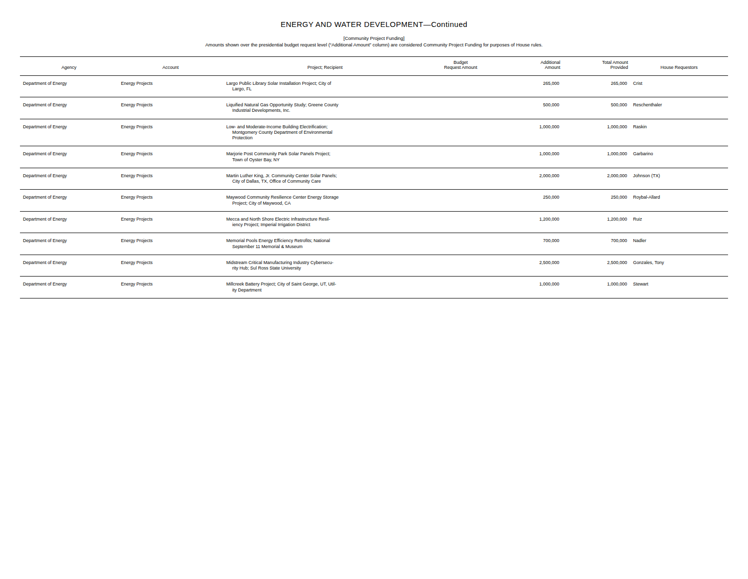ENERGY AND WATER DEVELOPMENT—Continued
[Community Project Funding]
Amounts shown over the presidential budget request level (“Additional Amount” column) are considered Community Project Funding for purposes of House rules.
| Agency | Account | Project; Recipient | Budget Request Amount | Additional Amount | Total Amount Provided | House Requestors |
| --- | --- | --- | --- | --- | --- | --- |
| Department of Energy | Energy Projects | Largo Public Library Solar Installation Project; City of Largo, FL | | 265,000 | 265,000 | Crist |
| Department of Energy | Energy Projects | Liquified Natural Gas Opportunity Study; Greene County Industrial Developments, Inc. | | 500,000 | 500,000 | Reschenthaler |
| Department of Energy | Energy Projects | Low- and Moderate-Income Building Electrification; Montgomery County Department of Environmental Protection | | 1,000,000 | 1,000,000 | Raskin |
| Department of Energy | Energy Projects | Marjorie Post Community Park Solar Panels Project; Town of Oyster Bay, NY | | 1,000,000 | 1,000,000 | Garbarino |
| Department of Energy | Energy Projects | Martin Luther King, Jr. Community Center Solar Panels; City of Dallas, TX, Office of Community Care | | 2,000,000 | 2,000,000 | Johnson (TX) |
| Department of Energy | Energy Projects | Maywood Community Resilience Center Energy Storage Project; City of Maywood, CA | | 250,000 | 250,000 | Roybal-Allard |
| Department of Energy | Energy Projects | Mecca and North Shore Electric Infrastructure Resil- iency Project; Imperial Irrigation District | | 1,200,000 | 1,200,000 | Ruiz |
| Department of Energy | Energy Projects | Memorial Pools Energy Efficiency Retrofits; National September 11 Memorial & Museum | | 700,000 | 700,000 | Nadler |
| Department of Energy | Energy Projects | Midstream Critical Manufacturing Industry Cybersecu- rity Hub; Sul Ross State University | | 2,500,000 | 2,500,000 | Gonzales, Tony |
| Department of Energy | Energy Projects | Millcreek Battery Project; City of Saint George, UT, Util- ity Department | | 1,000,000 | 1,000,000 | Stewart |